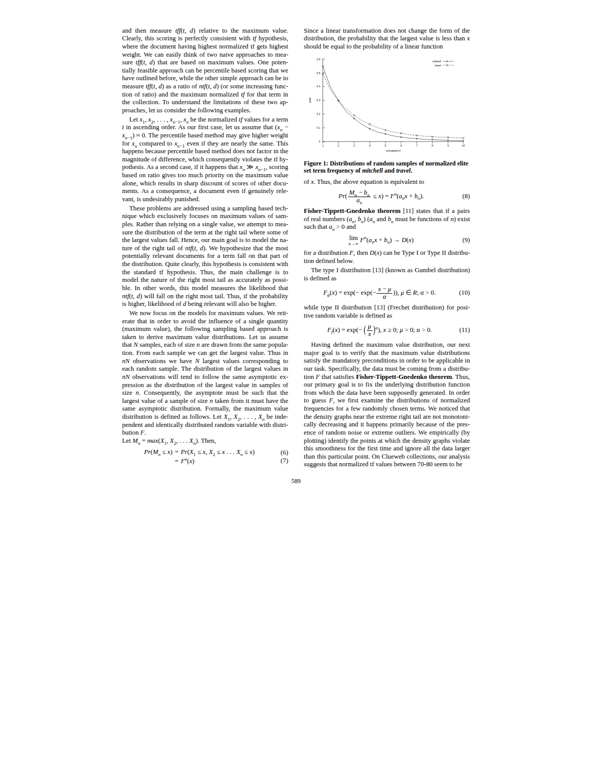and then measure tff(t, d) relative to the maximum value. Clearly, this scoring is perfectly consistent with tf hypothesis, where the document having highest normalized tf gets highest weight. We can easily think of two naive approaches to measure tff(t, d) that are based on maximum values. One potentially feasible approach can be percentile based scoring that we have outlined before, while the other simple approach can be to measure tff(t, d) as a ratio of ntf(t, d) (or some increasing function of ratio) and the maximum normalized tf for that term in the collection. To understand the limitations of these two approaches, let us consider the following examples.
Let x1, x2, . . . , xn−1, xn be the normalized tf values for a term t in ascending order. As our first case, let us assume that (xn − xn−1) ≈ 0. The percentile based method may give higher weight for xn compared to xn−1 even if they are nearly the same. This happens because percentile based method does not factor in the magnitude of difference, which consequently violates the tf hypothesis. As a second case, if it happens that xn ≫ xn−1, scoring based on ratio gives too much priority on the maximum value alone, which results in sharp discount of scores of other documents. As a consequence, a document even if genuinely relevant, is undesirably punished.
These problems are addressed using a sampling based technique which exclusively focuses on maximum values of samples. Rather than relying on a single value, we attempt to measure the distribution of the term at the right tail where some of the largest values fall. Hence, our main goal is to model the nature of the right tail of ntf(t, d). We hypothesize that the most potentially relevant documents for a term fall on that part of the distribution. Quite clearly, this hypothesis is consistent with the standard tf hypothesis. Thus, the main challenge is to model the nature of the right most tail as accurately as possible. In other words, this model measures the likelihood that ntf(t, d) will fall on the right most tail. Thus, if the probability is higher, likelihood of d being relevant will also be higher.
We now focus on the models for maximum values. We reiterate that in order to avoid the influence of a single quantity (maximum value), the following sampling based approach is taken to derive maximum value distributions. Let us assume that N samples, each of size n are drawn from the same population. From each sample we can get the largest value. Thus in nN observations we have N largest values corresponding to each random sample. The distribution of the largest values in nN observations will tend to follow the same asymptotic expression as the distribution of the largest value in samples of size n. Consequently, the asymptote must be such that the largest value of a sample of size n taken from it must have the same asymptotic distribution. Formally, the maximum value distribution is defined as follows. Let X1, X2, . . . , Xn be independent and identically distributed random variable with distribution F.
Let Mn = max(X1, X2, . . . Xn). Then,
Pr(Mn ≤ x)
=
Pr(X1 ≤ x, X2 ≤ x . . . Xn ≤ x)
=
Fn(x)
(6)
(7)
Since a linear transformation does not change the form of the distribution, the probability that the largest value is less than x should be equal to the probability of a linear function
0 0.1 0.2 0.3 0.4 0.5 0.6 1 2 3 4 5 6 7 8 9 10 normalized tf prob mitchell travel
Figure 1: Distributions of random samples of normalized elite set term frequency of mitchell and travel.
of x. Thus, the above equation is equivalent to
Pr(Mn − bn an ≤ x) = Fn(anx + bn).
(8)
Fisher-Tippett-Gnedenko theorem [11] states that if a pairs of real numbers (an, bn) (an and bn must be functions of n) exist such that an > 0 and
lim n→∞Fn(anx + bn) → D(x)
(9)
for a distribution F, then D(x) can be Type I or Type II distribution defined below.
The type I distribution [13] (known as Gumbel distribution) is defined as
Fg(x) = exp(− exp(−x − μ α)), μ ∈ R; α > 0.
(10)
while type II distribution [13] (Frechet distribution) for positive random variable is defined as
Ff(x) = exp(− (μx)α), x ≥ 0; μ > 0; α > 0.
(11)
Having defined the maximum value distribution, our next major goal is to verify that the maximum value distributions satisfy the mandatory preconditions in order to be applicable in our task. Specifically, the data must be coming from a distribution F that satisfies Fisher-Tippett-Gnedenko theorem. Thus, our primary goal is to fix the underlying distribution function from which the data have been supposedly generated. In order to guess F, we first examine the distributions of normalized frequencies for a few randomly chosen terms. We noticed that the density graphs near the extreme right tail are not monotonically decreasing and it happens primarily because of the presence of random noise or extreme outliers. We empirically (by plotting) identify the points at which the density graphs violate this smoothness for the first time and ignore all the data larger than this particular point. On Clueweb collections, our analysis suggests that normalized tf values between 70-80 seem to be
589